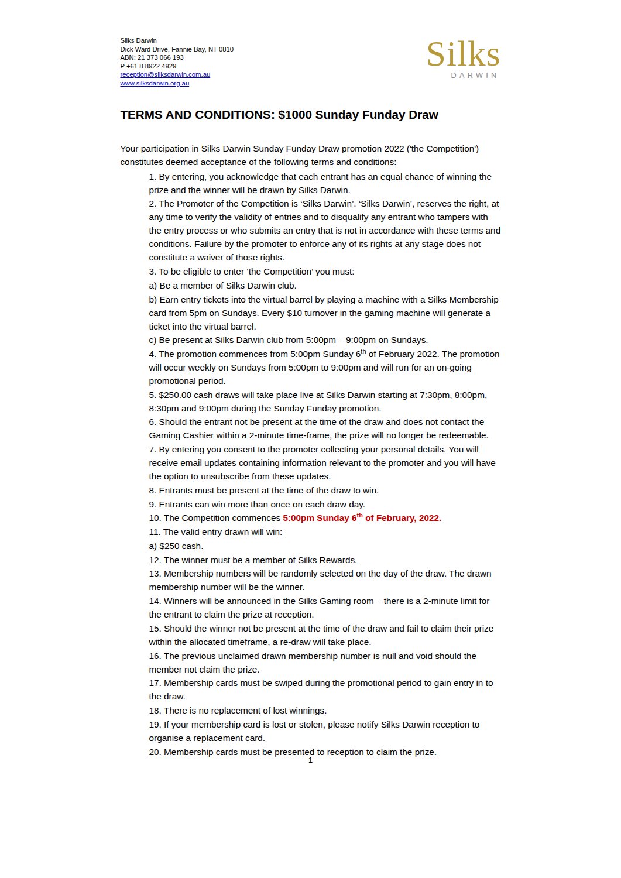Silks Darwin
Dick Ward Drive, Fannie Bay, NT 0810
ABN: 21 373 066 193
P +61 8 8922 4929
reception@silksdarwin.com.au
www.silksdarwin.org.au
Silks DARWIN
TERMS AND CONDITIONS: $1000 Sunday Funday Draw
Your participation in Silks Darwin Sunday Funday Draw promotion 2022 ('the Competition') constitutes deemed acceptance of the following terms and conditions:
1. By entering, you acknowledge that each entrant has an equal chance of winning the prize and the winner will be drawn by Silks Darwin.
2. The Promoter of the Competition is ‘Silks Darwin’. ‘Silks Darwin’, reserves the right, at any time to verify the validity of entries and to disqualify any entrant who tampers with the entry process or who submits an entry that is not in accordance with these terms and conditions. Failure by the promoter to enforce any of its rights at any stage does not constitute a waiver of those rights.
3. To be eligible to enter ‘the Competition’ you must:
a) Be a member of Silks Darwin club.
b) Earn entry tickets into the virtual barrel by playing a machine with a Silks Membership card from 5pm on Sundays. Every $10 turnover in the gaming machine will generate a ticket into the virtual barrel.
c) Be present at Silks Darwin club from 5:00pm – 9:00pm on Sundays.
4. The promotion commences from 5:00pm Sunday 6th of February 2022. The promotion will occur weekly on Sundays from 5:00pm to 9:00pm and will run for an on-going promotional period.
5. $250.00 cash draws will take place live at Silks Darwin starting at 7:30pm, 8:00pm, 8:30pm and 9:00pm during the Sunday Funday promotion.
6. Should the entrant not be present at the time of the draw and does not contact the Gaming Cashier within a 2-minute time-frame, the prize will no longer be redeemable.
7. By entering you consent to the promoter collecting your personal details. You will receive email updates containing information relevant to the promoter and you will have the option to unsubscribe from these updates.
8. Entrants must be present at the time of the draw to win.
9. Entrants can win more than once on each draw day.
10. The Competition commences 5:00pm Sunday 6th of February, 2022.
11. The valid entry drawn will win:
a) $250 cash.
12. The winner must be a member of Silks Rewards.
13. Membership numbers will be randomly selected on the day of the draw. The drawn membership number will be the winner.
14. Winners will be announced in the Silks Gaming room – there is a 2-minute limit for the entrant to claim the prize at reception.
15. Should the winner not be present at the time of the draw and fail to claim their prize within the allocated timeframe, a re-draw will take place.
16. The previous unclaimed drawn membership number is null and void should the member not claim the prize.
17. Membership cards must be swiped during the promotional period to gain entry in to the draw.
18. There is no replacement of lost winnings.
19. If your membership card is lost or stolen, please notify Silks Darwin reception to organise a replacement card.
20. Membership cards must be presented to reception to claim the prize.
1